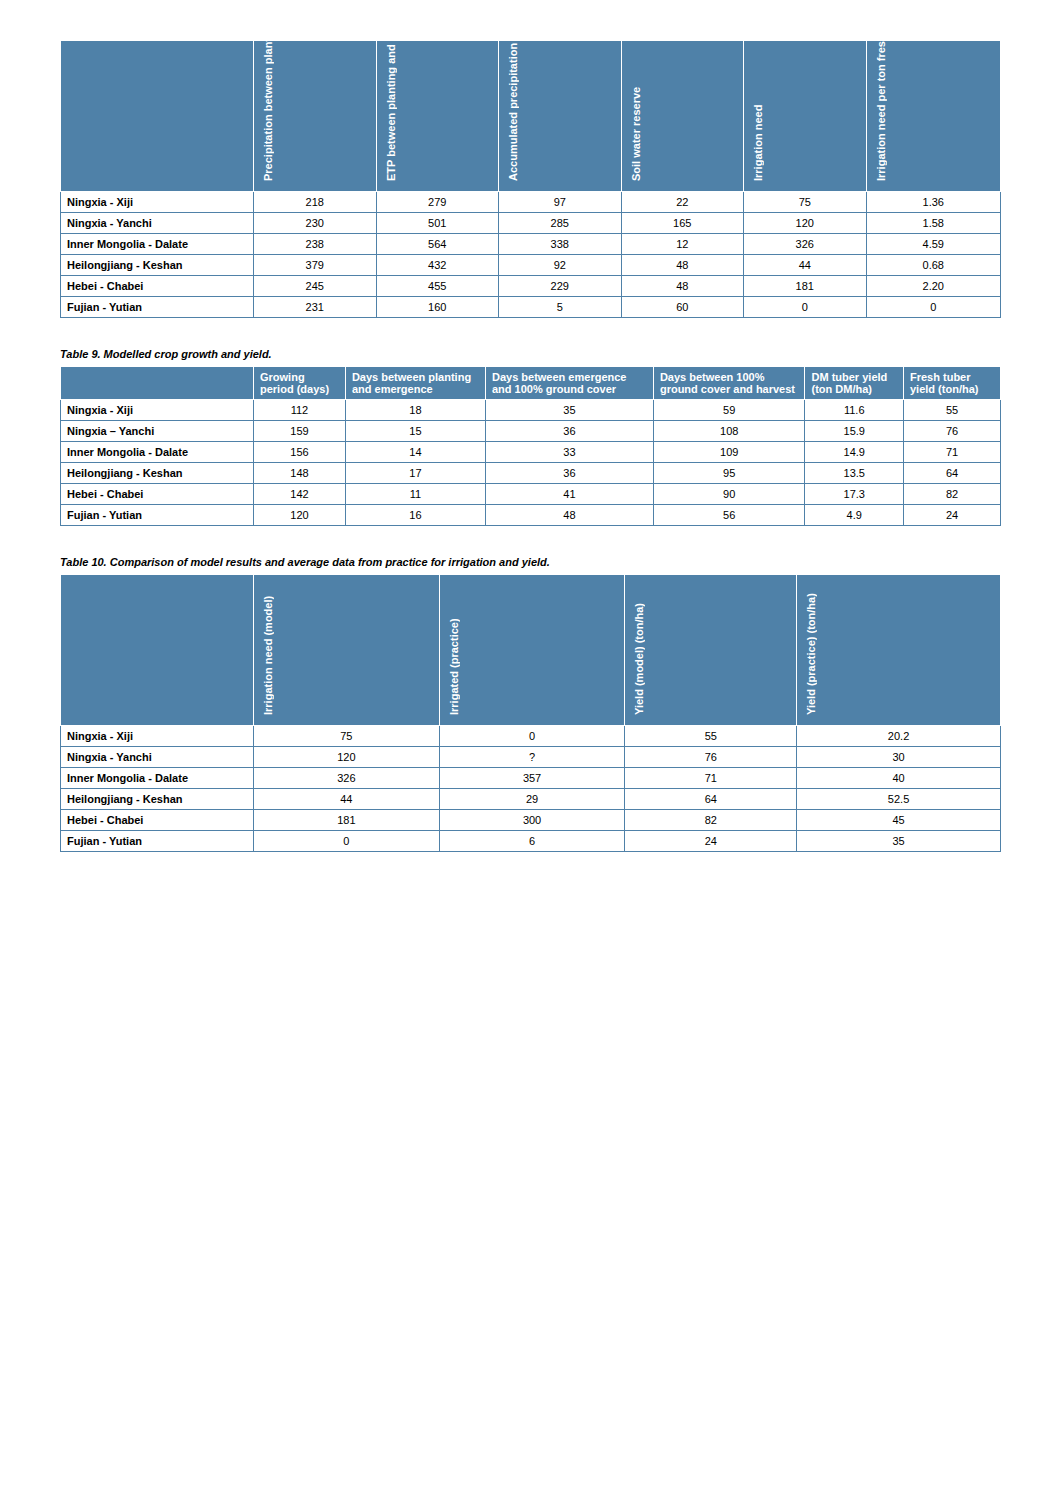| | Precipitation between planting and harvest | ETP between planting and harvest | Accumulated precipitation deficit | Soil water reserve | Irrigation need | Irrigation need per ton fresh potato |
| --- | --- | --- | --- | --- | --- | --- |
| Ningxia - Xiji | 218 | 279 | 97 | 22 | 75 | 1.36 |
| Ningxia - Yanchi | 230 | 501 | 285 | 165 | 120 | 1.58 |
| Inner Mongolia - Dalate | 238 | 564 | 338 | 12 | 326 | 4.59 |
| Heilongjiang - Keshan | 379 | 432 | 92 | 48 | 44 | 0.68 |
| Hebei - Chabei | 245 | 455 | 229 | 48 | 181 | 2.20 |
| Fujian - Yutian | 231 | 160 | 5 | 60 | 0 | 0 |
Table 9. Modelled crop growth and yield.
| | Growing period (days) | Days between planting and emergence | Days between emergence and 100% ground cover | Days between 100% ground cover and harvest | DM tuber yield (ton DM/ha) | Fresh tuber yield (ton/ha) |
| --- | --- | --- | --- | --- | --- | --- |
| Ningxia - Xiji | 112 | 18 | 35 | 59 | 11.6 | 55 |
| Ningxia – Yanchi | 159 | 15 | 36 | 108 | 15.9 | 76 |
| Inner Mongolia - Dalate | 156 | 14 | 33 | 109 | 14.9 | 71 |
| Heilongjiang - Keshan | 148 | 17 | 36 | 95 | 13.5 | 64 |
| Hebei - Chabei | 142 | 11 | 41 | 90 | 17.3 | 82 |
| Fujian - Yutian | 120 | 16 | 48 | 56 | 4.9 | 24 |
Table 10. Comparison of model results and average data from practice for irrigation and yield.
| | Irrigation need (model) | Irrigated (practice) | Yield (model) (ton/ha) | Yield (practice) (ton/ha) |
| --- | --- | --- | --- | --- |
| Ningxia - Xiji | 75 | 0 | 55 | 20.2 |
| Ningxia - Yanchi | 120 | ? | 76 | 30 |
| Inner Mongolia - Dalate | 326 | 357 | 71 | 40 |
| Heilongjiang - Keshan | 44 | 29 | 64 | 52.5 |
| Hebei - Chabei | 181 | 300 | 82 | 45 |
| Fujian - Yutian | 0 | 6 | 24 | 35 |